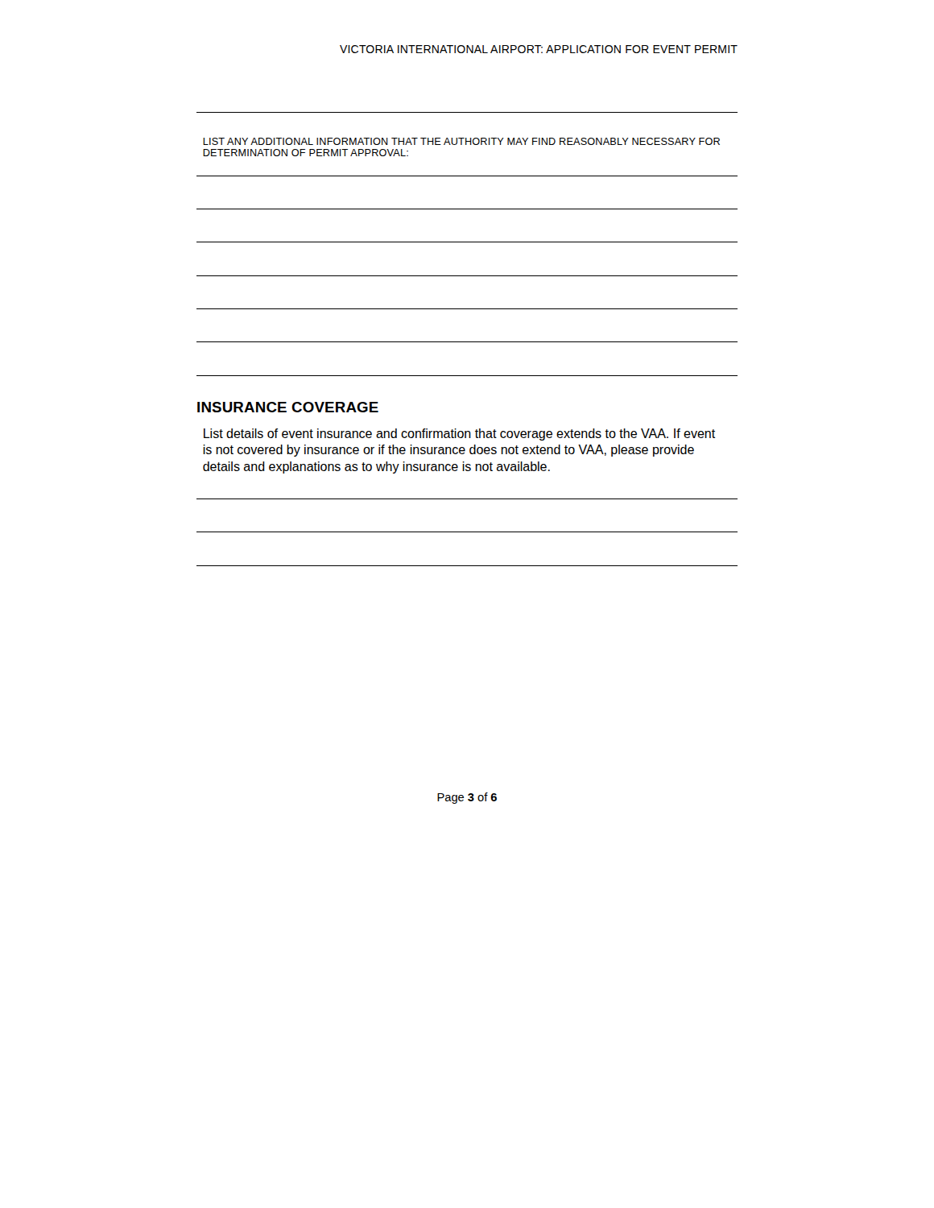VICTORIA INTERNATIONAL AIRPORT: APPLICATION FOR EVENT PERMIT
List any additional information that the Authority may find reasonably necessary for determination of permit approval:
INSURANCE COVERAGE
List details of event insurance and confirmation that coverage extends to the VAA. If event is not covered by insurance or if the insurance does not extend to VAA, please provide details and explanations as to why insurance is not available.
Page 3 of 6